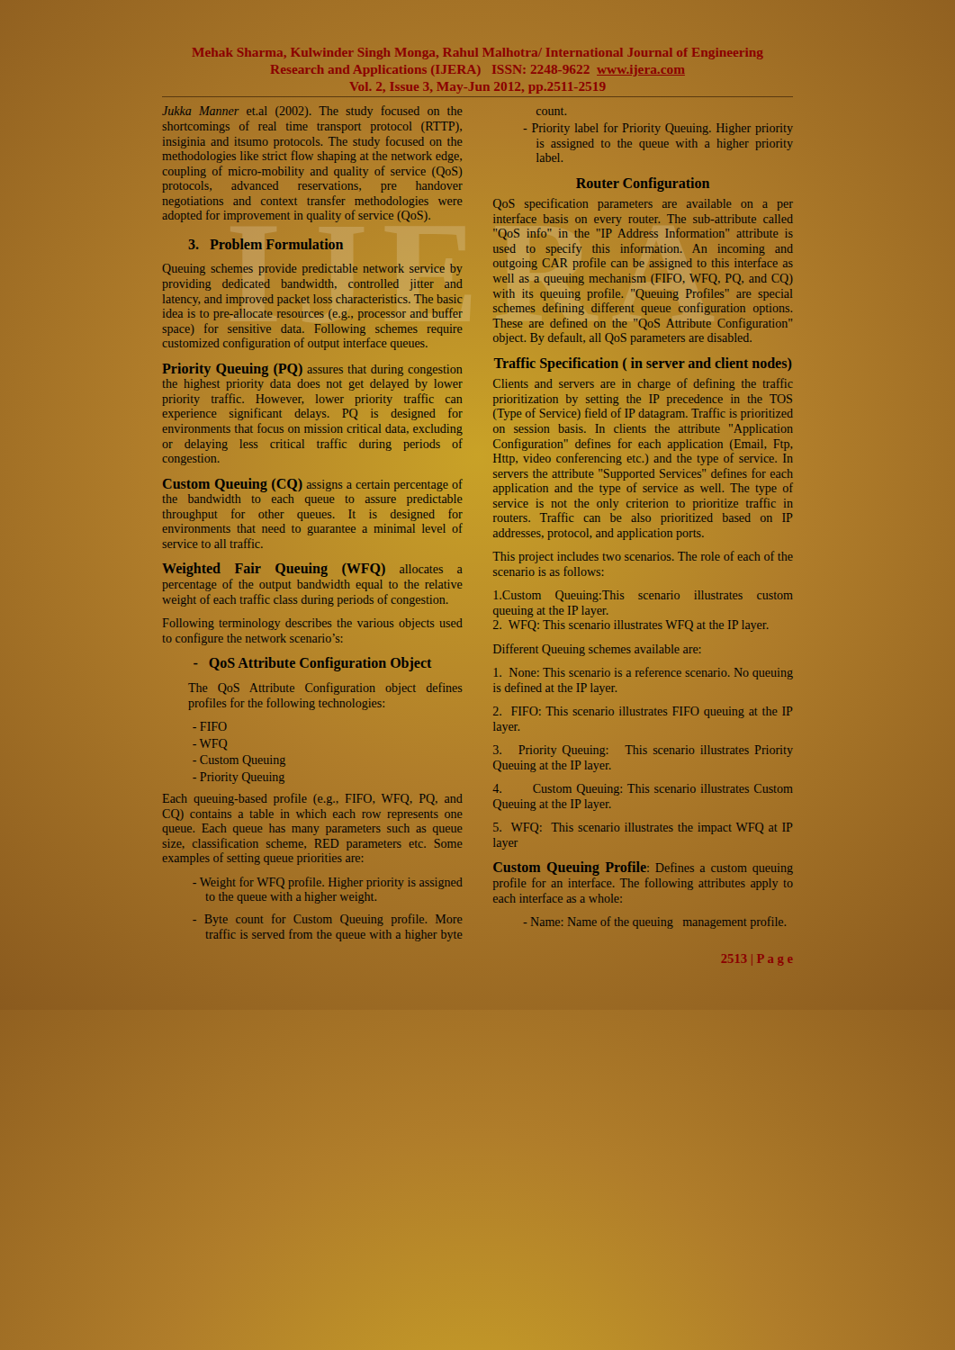IJERA
Mehak Sharma, Kulwinder Singh Monga, Rahul Malhotra/ International Journal of Engineering
Research and Applications (IJERA) ISSN: 2248-9622 www.ijera.com
Vol. 2, Issue 3, May-Jun 2012, pp.2511-2519
Jukka Manner et.al (2002). The study focused on the shortcomings of real time transport protocol (RTTP), insiginia and itsumo protocols. The study focused on the methodologies like strict flow shaping at the network edge, coupling of micro-mobility and quality of service (QoS) protocols, advanced reservations, pre handover negotiations and context transfer methodologies were adopted for improvement in quality of service (QoS).
3. Problem Formulation
Queuing schemes provide predictable network service by providing dedicated bandwidth, controlled jitter and latency, and improved packet loss characteristics. The basic idea is to pre-allocate resources (e.g., processor and buffer space) for sensitive data. Following schemes require customized configuration of output interface queues.
Priority Queuing (PQ) assures that during congestion the highest priority data does not get delayed by lower priority traffic. However, lower priority traffic can experience significant delays. PQ is designed for environments that focus on mission critical data, excluding or delaying less critical traffic during periods of congestion.
Custom Queuing (CQ) assigns a certain percentage of the bandwidth to each queue to assure predictable throughput for other queues. It is designed for environments that need to guarantee a minimal level of service to all traffic.
Weighted Fair Queuing (WFQ) allocates a percentage of the output bandwidth equal to the relative weight of each traffic class during periods of congestion.
Following terminology describes the various objects used to configure the network scenario’s:
- QoS Attribute Configuration Object
The QoS Attribute Configuration object defines profiles for the following technologies:
FIFO
WFQ
Custom Queuing
Priority Queuing
Each queuing-based profile (e.g., FIFO, WFQ, PQ, and CQ) contains a table in which each row represents one queue. Each queue has many parameters such as queue size, classification scheme, RED parameters etc. Some examples of setting queue priorities are:
Weight for WFQ profile. Higher priority is assigned to the queue with a higher weight.
Byte count for Custom Queuing profile. More traffic is served from the queue with a higher byte count.
Priority label for Priority Queuing. Higher priority is assigned to the queue with a higher priority label.
Router Configuration
QoS specification parameters are available on a per interface basis on every router. The sub-attribute called "QoS info" in the "IP Address Information" attribute is used to specify this information. An incoming and outgoing CAR profile can be assigned to this interface as well as a queuing mechanism (FIFO, WFQ, PQ, and CQ) with its queuing profile. "Queuing Profiles" are special schemes defining different queue configuration options. These are defined on the "QoS Attribute Configuration" object. By default, all QoS parameters are disabled.
Traffic Specification ( in server and client nodes)
Clients and servers are in charge of defining the traffic prioritization by setting the IP precedence in the TOS (Type of Service) field of IP datagram. Traffic is prioritized on session basis. In clients the attribute "Application Configuration" defines for each application (Email, Ftp, Http, video conferencing etc.) and the type of service. In servers the attribute "Supported Services" defines for each application and the type of service as well. The type of service is not the only criterion to prioritize traffic in routers. Traffic can be also prioritized based on IP addresses, protocol, and application ports.
This project includes two scenarios. The role of each of the scenario is as follows:
1.Custom Queuing:This scenario illustrates custom queuing at the IP layer.
2. WFQ: This scenario illustrates WFQ at the IP layer.
Different Queuing schemes available are:
1. None: This scenario is a reference scenario. No queuing is defined at the IP layer.
2. FIFO: This scenario illustrates FIFO queuing at the IP layer.
3. Priority Queuing: This scenario illustrates Priority Queuing at the IP layer.
4. Custom Queuing: This scenario illustrates Custom Queuing at the IP layer.
5. WFQ: This scenario illustrates the impact WFQ at IP layer
Custom Queuing Profile: Defines a custom queuing profile for an interface. The following attributes apply to each interface as a whole:
Name: Name of the queuing management profile.
2513 | P a g e